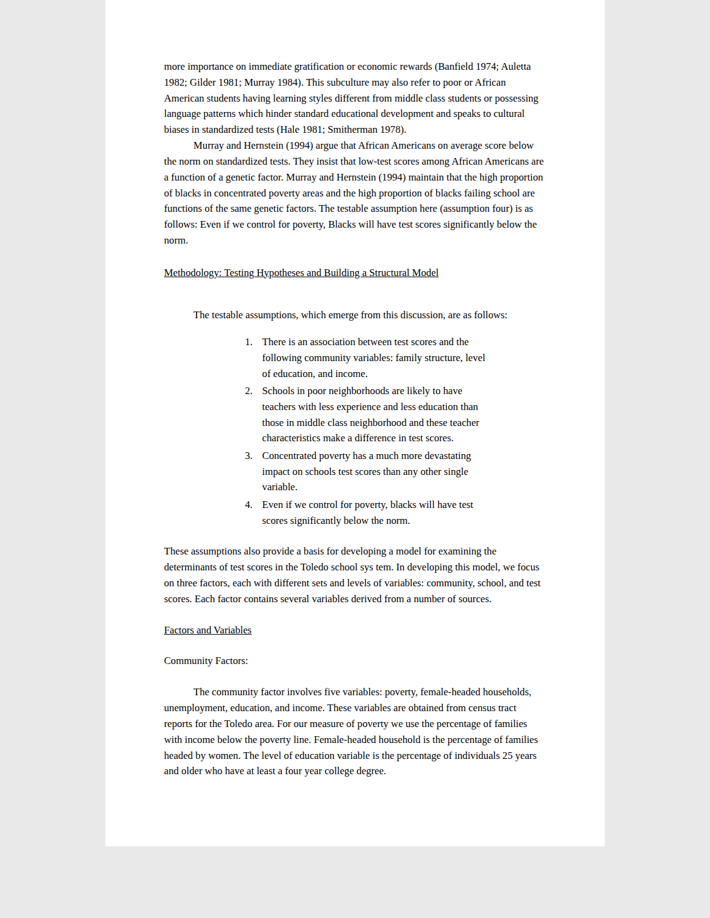more importance on immediate gratification or economic rewards (Banfield 1974; Auletta 1982; Gilder 1981; Murray 1984). This subculture may also refer to poor or African American students having learning styles different from middle class students or possessing language patterns which hinder standard educational development and speaks to cultural biases in standardized tests (Hale 1981; Smitherman 1978).
Murray and Hernstein (1994) argue that African Americans on average score below the norm on standardized tests. They insist that low-test scores among African Americans are a function of a genetic factor. Murray and Hernstein (1994) maintain that the high proportion of blacks in concentrated poverty areas and the high proportion of blacks failing school are functions of the same genetic factors. The testable assumption here (assumption four) is as follows: Even if we control for poverty, Blacks will have test scores significantly below the norm.
Methodology: Testing Hypotheses and Building a Structural Model
The testable assumptions, which emerge from this discussion, are as follows:
There is an association between test scores and the following community variables: family structure, level of education, and income.
Schools in poor neighborhoods are likely to have teachers with less experience and less education than those in middle class neighborhood and these teacher characteristics make a difference in test scores.
Concentrated poverty has a much more devastating impact on schools test scores than any other single variable.
Even if we control for poverty, blacks will have test scores significantly below the norm.
These assumptions also provide a basis for developing a model for examining the determinants of test scores in the Toledo school sys tem. In developing this model, we focus on three factors, each with different sets and levels of variables: community, school, and test scores. Each factor contains several variables derived from a number of sources.
Factors and Variables
Community Factors:
The community factor involves five variables: poverty, female-headed households, unemployment, education, and income. These variables are obtained from census tract reports for the Toledo area. For our measure of poverty we use the percentage of families with income below the poverty line. Female-headed household is the percentage of families headed by women. The level of education variable is the percentage of individuals 25 years and older who have at least a four year college degree.